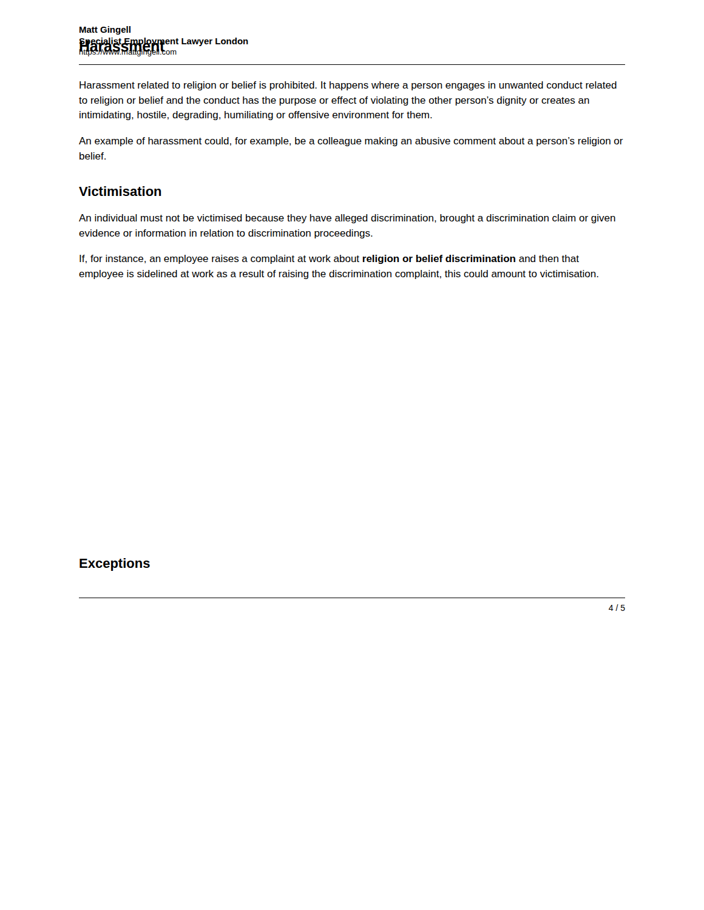Matt Gingell
Specialist Employment Lawyer London
https://www.mattgingell.com
Harassment
Harassment related to religion or belief is prohibited. It happens where a person engages in unwanted conduct related to religion or belief and the conduct has the purpose or effect of violating the other person’s dignity or creates an intimidating, hostile, degrading, humiliating or offensive environment for them.
An example of harassment could, for example, be a colleague making an abusive comment about a person’s religion or belief.
Victimisation
An individual must not be victimised because they have alleged discrimination, brought a discrimination claim or given evidence or information in relation to discrimination proceedings.
If, for instance, an employee raises a complaint at work about religion or belief discrimination and then that employee is sidelined at work as a result of raising the discrimination complaint, this could amount to victimisation.
Exceptions
4 / 5